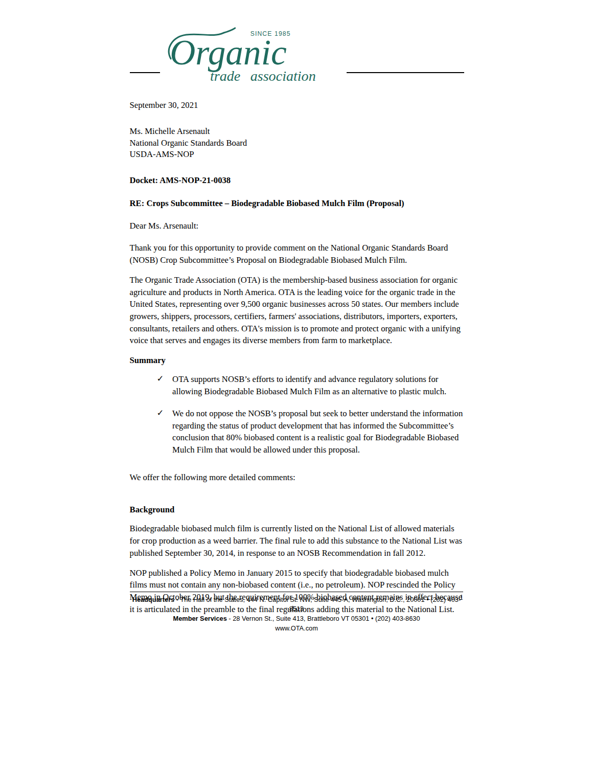Organic Trade Association — Since 1985 SINCE 1985 Organic trade association
September 30, 2021
Ms. Michelle Arsenault
National Organic Standards Board
USDA-AMS-NOP
Docket: AMS-NOP-21-0038
RE: Crops Subcommittee – Biodegradable Biobased Mulch Film (Proposal)
Dear Ms. Arsenault:
Thank you for this opportunity to provide comment on the National Organic Standards Board (NOSB) Crop Subcommittee’s Proposal on Biodegradable Biobased Mulch Film.
The Organic Trade Association (OTA) is the membership-based business association for organic agriculture and products in North America. OTA is the leading voice for the organic trade in the United States, representing over 9,500 organic businesses across 50 states. Our members include growers, shippers, processors, certifiers, farmers' associations, distributors, importers, exporters, consultants, retailers and others. OTA's mission is to promote and protect organic with a unifying voice that serves and engages its diverse members from farm to marketplace.
Summary
OTA supports NOSB’s efforts to identify and advance regulatory solutions for allowing Biodegradable Biobased Mulch Film as an alternative to plastic mulch.
We do not oppose the NOSB’s proposal but seek to better understand the information regarding the status of product development that has informed the Subcommittee’s conclusion that 80% biobased content is a realistic goal for Biodegradable Biobased Mulch Film that would be allowed under this proposal.
We offer the following more detailed comments:
Background
Biodegradable biobased mulch film is currently listed on the National List of allowed materials for crop production as a weed barrier. The final rule to add this substance to the National List was published September 30, 2014, in response to an NOSB Recommendation in fall 2012.
NOP published a Policy Memo in January 2015 to specify that biodegradable biobased mulch films must not contain any non-biobased content (i.e., no petroleum). NOP rescinded the Policy Memo in October 2019, but the requirement for 100% biobased content remains in effect because it is articulated in the preamble to the final regulations adding this material to the National List.
1
Headquarters - The Hall of the States, 444 N. Capitol St. NW, Suite 445-A, Washington, D.C., 20001 • (202) 403-8513
Member Services - 28 Vernon St., Suite 413, Brattleboro VT 05301 • (202) 403-8630
www.OTA.com